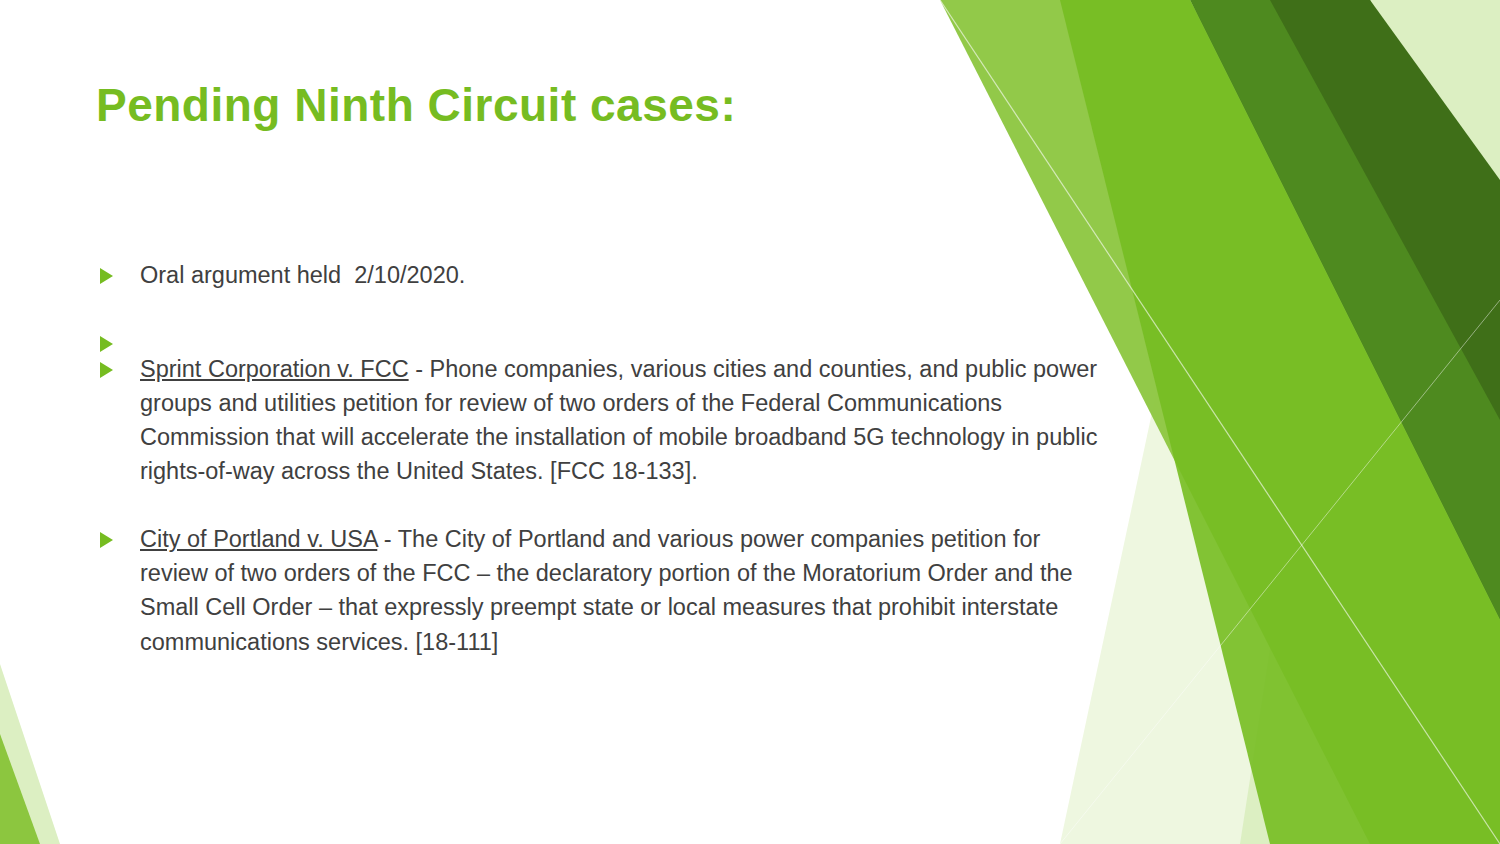Pending Ninth Circuit cases:
Oral argument held 2/10/2020.
Sprint Corporation v. FCC - Phone companies, various cities and counties, and public power groups and utilities petition for review of two orders of the Federal Communications Commission that will accelerate the installation of mobile broadband 5G technology in public rights-of-way across the United States. [FCC 18-133].
City of Portland v. USA - The City of Portland and various power companies petition for review of two orders of the FCC – the declaratory portion of the Moratorium Order and the Small Cell Order – that expressly preempt state or local measures that prohibit interstate communications services. [18-111]